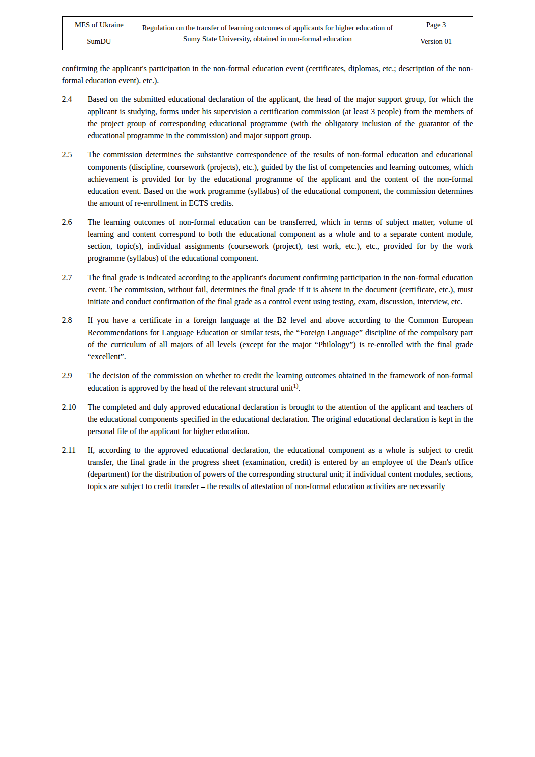| MES of Ukraine | Regulation on the transfer of learning outcomes of applicants for higher education of Sumy State University, obtained in non-formal education | Page 3 |
| SumDU | Version 01 |
confirming the applicant's participation in the non-formal education event (certificates, diplomas, etc.; description of the non-formal education event). etc.).
2.4
Based on the submitted educational declaration of the applicant, the head of the major support group, for which the applicant is studying, forms under his supervision a certification commission (at least 3 people) from the members of the project group of corresponding educational programme (with the obligatory inclusion of the guarantor of the educational programme in the commission) and major support group.
2.5
The commission determines the substantive correspondence of the results of non-formal education and educational components (discipline, coursework (projects), etc.), guided by the list of competencies and learning outcomes, which achievement is provided for by the educational programme of the applicant and the content of the non-formal education event. Based on the work programme (syllabus) of the educational component, the commission determines the amount of re-enrollment in ECTS credits.
2.6
The learning outcomes of non-formal education can be transferred, which in terms of subject matter, volume of learning and content correspond to both the educational component as a whole and to a separate content module, section, topic(s), individual assignments (coursework (project), test work, etc.), etc., provided for by the work programme (syllabus) of the educational component.
2.7
The final grade is indicated according to the applicant's document confirming participation in the non-formal education event. The commission, without fail, determines the final grade if it is absent in the document (certificate, etc.), must initiate and conduct confirmation of the final grade as a control event using testing, exam, discussion, interview, etc.
2.8
If you have a certificate in a foreign language at the B2 level and above according to the Common European Recommendations for Language Education or similar tests, the “Foreign Language” discipline of the compulsory part of the curriculum of all majors of all levels (except for the major “Philology”) is re-enrolled with the final grade “excellent”.
2.9
The decision of the commission on whether to credit the learning outcomes obtained in the framework of non-formal education is approved by the head of the relevant structural unit1).
2.10
The completed and duly approved educational declaration is brought to the attention of the applicant and teachers of the educational components specified in the educational declaration. The original educational declaration is kept in the personal file of the applicant for higher education.
2.11
If, according to the approved educational declaration, the educational component as a whole is subject to credit transfer, the final grade in the progress sheet (examination, credit) is entered by an employee of the Dean's office (department) for the distribution of powers of the corresponding structural unit; if individual content modules, sections, topics are subject to credit transfer – the results of attestation of non-formal education activities are necessarily